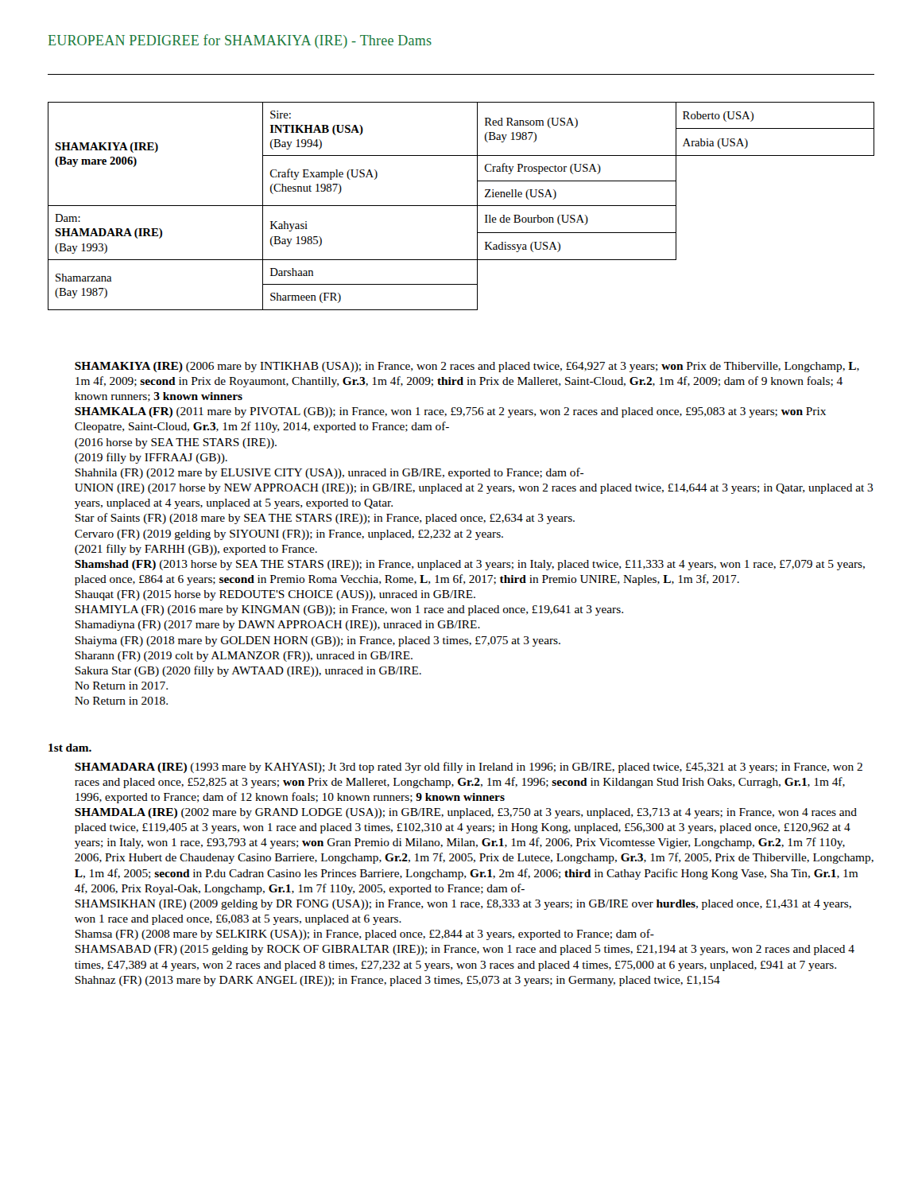EUROPEAN PEDIGREE for SHAMAKIYA (IRE) - Three Dams
| SHAMAKIYA (IRE) (Bay mare 2006) | Sire: INTIKHAB (USA) (Bay 1994) | Red Ransom (USA) (Bay 1987) | Roberto (USA) |
| Arabia (USA) |
| Crafty Example (USA) (Chesnut 1987) | Crafty Prospector (USA) |
| Zienelle (USA) |
| Dam: SHAMADARA (IRE) (Bay 1993) | Kahyasi (Bay 1985) | Ile de Bourbon (USA) |
| Kadissya (USA) |
| Shamarzana (Bay 1987) | Darshaan |
| Sharmeen (FR) |
SHAMAKIYA (IRE) (2006 mare by INTIKHAB (USA)); in France, won 2 races and placed twice, £64,927 at 3 years; won Prix de Thiberville, Longchamp, L, 1m 4f, 2009; second in Prix de Royaumont, Chantilly, Gr.3, 1m 4f, 2009; third in Prix de Malleret, Saint-Cloud, Gr.2, 1m 4f, 2009; dam of 9 known foals; 4 known runners; 3 known winners
SHAMKALA (FR) (2011 mare by PIVOTAL (GB)); in France, won 1 race, £9,756 at 2 years, won 2 races and placed once, £95,083 at 3 years; won Prix Cleopatre, Saint-Cloud, Gr.3, 1m 2f 110y, 2014, exported to France; dam of-
(2016 horse by SEA THE STARS (IRE)).
(2019 filly by IFFRAAJ (GB)).
Shahnila (FR) (2012 mare by ELUSIVE CITY (USA)), unraced in GB/IRE, exported to France; dam of-
UNION (IRE) (2017 horse by NEW APPROACH (IRE)); in GB/IRE, unplaced at 2 years, won 2 races and placed twice, £14,644 at 3 years; in Qatar, unplaced at 3 years, unplaced at 4 years, unplaced at 5 years, exported to Qatar.
Star of Saints (FR) (2018 mare by SEA THE STARS (IRE)); in France, placed once, £2,634 at 3 years.
Cervaro (FR) (2019 gelding by SIYOUNI (FR)); in France, unplaced, £2,232 at 2 years.
(2021 filly by FARHH (GB)), exported to France.
Shamshad (FR) (2013 horse by SEA THE STARS (IRE)); in France, unplaced at 3 years; in Italy, placed twice, £11,333 at 4 years, won 1 race, £7,079 at 5 years, placed once, £864 at 6 years; second in Premio Roma Vecchia, Rome, L, 1m 6f, 2017; third in Premio UNIRE, Naples, L, 1m 3f, 2017.
Shauqat (FR) (2015 horse by REDOUTE'S CHOICE (AUS)), unraced in GB/IRE.
SHAMIYLA (FR) (2016 mare by KINGMAN (GB)); in France, won 1 race and placed once, £19,641 at 3 years.
Shamadiyna (FR) (2017 mare by DAWN APPROACH (IRE)), unraced in GB/IRE.
Shaiyma (FR) (2018 mare by GOLDEN HORN (GB)); in France, placed 3 times, £7,075 at 3 years.
Sharann (FR) (2019 colt by ALMANZOR (FR)), unraced in GB/IRE.
Sakura Star (GB) (2020 filly by AWTAAD (IRE)), unraced in GB/IRE.
No Return in 2017.
No Return in 2018.
1st dam.
SHAMADARA (IRE) (1993 mare by KAHYASI); Jt 3rd top rated 3yr old filly in Ireland in 1996; in GB/IRE, placed twice, £45,321 at 3 years; in France, won 2 races and placed once, £52,825 at 3 years; won Prix de Malleret, Longchamp, Gr.2, 1m 4f, 1996; second in Kildangan Stud Irish Oaks, Curragh, Gr.1, 1m 4f, 1996, exported to France; dam of 12 known foals; 10 known runners; 9 known winners
SHAMDALA (IRE) (2002 mare by GRAND LODGE (USA)); in GB/IRE, unplaced, £3,750 at 3 years, unplaced, £3,713 at 4 years; in France, won 4 races and placed twice, £119,405 at 3 years, won 1 race and placed 3 times, £102,310 at 4 years; in Hong Kong, unplaced, £56,300 at 3 years, placed once, £120,962 at 4 years; in Italy, won 1 race, £93,793 at 4 years; won Gran Premio di Milano, Milan, Gr.1, 1m 4f, 2006, Prix Vicomtesse Vigier, Longchamp, Gr.2, 1m 7f 110y, 2006, Prix Hubert de Chaudenay Casino Barriere, Longchamp, Gr.2, 1m 7f, 2005, Prix de Lutece, Longchamp, Gr.3, 1m 7f, 2005, Prix de Thiberville, Longchamp, L, 1m 4f, 2005; second in P.du Cadran Casino les Princes Barriere, Longchamp, Gr.1, 2m 4f, 2006; third in Cathay Pacific Hong Kong Vase, Sha Tin, Gr.1, 1m 4f, 2006, Prix Royal-Oak, Longchamp, Gr.1, 1m 7f 110y, 2005, exported to France; dam of-
SHAMSIKHAN (IRE) (2009 gelding by DR FONG (USA)); in France, won 1 race, £8,333 at 3 years; in GB/IRE over hurdles, placed once, £1,431 at 4 years, won 1 race and placed once, £6,083 at 5 years, unplaced at 6 years.
Shamsa (FR) (2008 mare by SELKIRK (USA)); in France, placed once, £2,844 at 3 years, exported to France; dam of-
SHAMSABAD (FR) (2015 gelding by ROCK OF GIBRALTAR (IRE)); in France, won 1 race and placed 5 times, £21,194 at 3 years, won 2 races and placed 4 times, £47,389 at 4 years, won 2 races and placed 8 times, £27,232 at 5 years, won 3 races and placed 4 times, £75,000 at 6 years, unplaced, £941 at 7 years.
Shahnaz (FR) (2013 mare by DARK ANGEL (IRE)); in France, placed 3 times, £5,073 at 3 years; in Germany, placed twice, £1,154